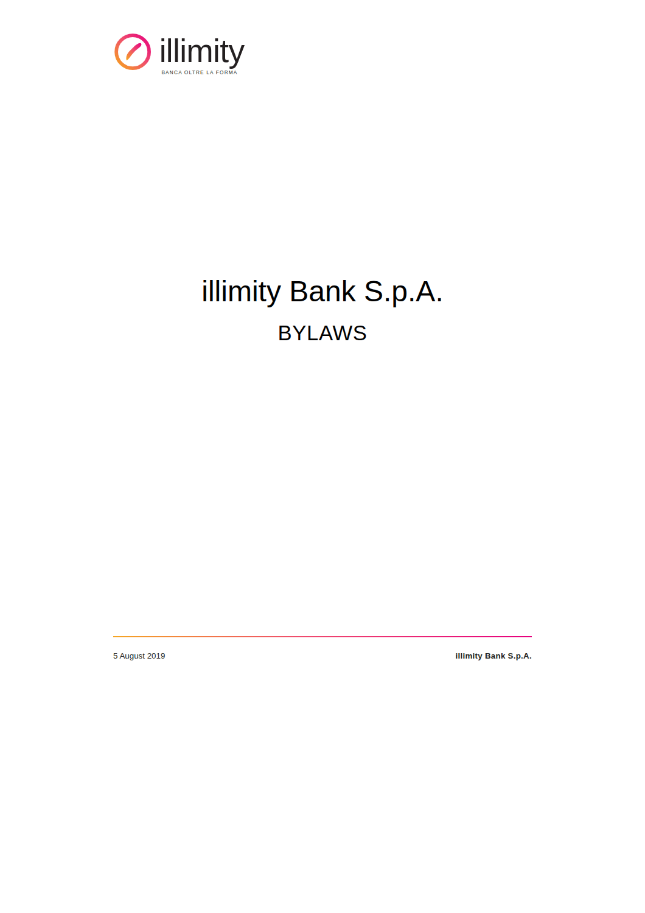illimity BANCA OLTRE LA FORMA
illimity Bank S.p.A.
BYLAWS
5 August 2019
illimity Bank S.p.A.